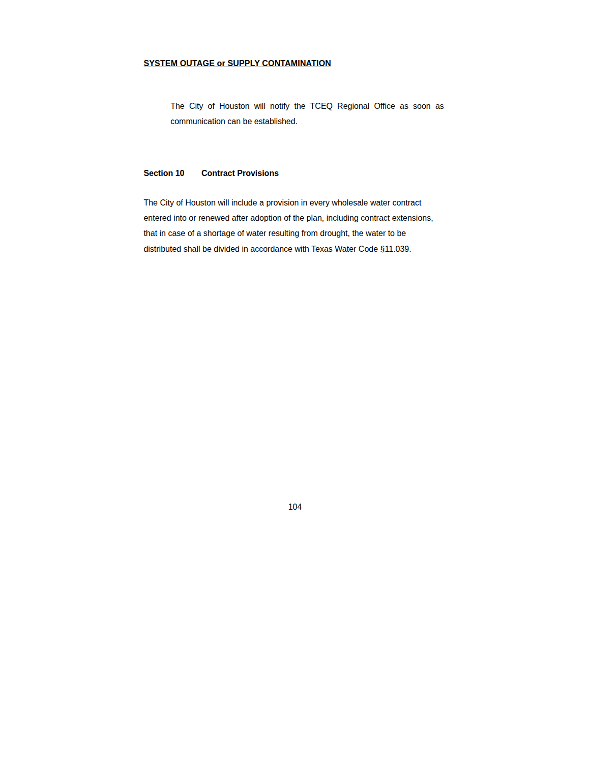SYSTEM OUTAGE or SUPPLY CONTAMINATION
The City of Houston will notify the TCEQ Regional Office as soon as communication can be established.
Section 10 Contract Provisions
The City of Houston will include a provision in every wholesale water contract entered into or renewed after adoption of the plan, including contract extensions, that in case of a shortage of water resulting from drought, the water to be distributed shall be divided in accordance with Texas Water Code §11.039.
104